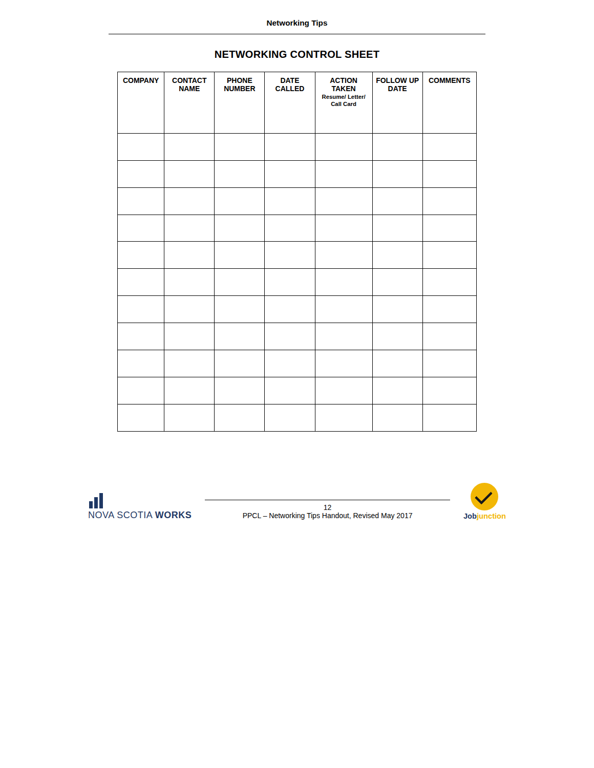Networking Tips
NETWORKING CONTROL SHEET
| COMPANY | CONTACT NAME | PHONE NUMBER | DATE CALLED | ACTION TAKEN Resume/ Letter/ Call Card | FOLLOW UP DATE | COMMENTS |
| --- | --- | --- | --- | --- | --- | --- |
NOVA SCOTIA WORKS
12 PPCL – Networking Tips Handout, Revised May 2017
Job junction